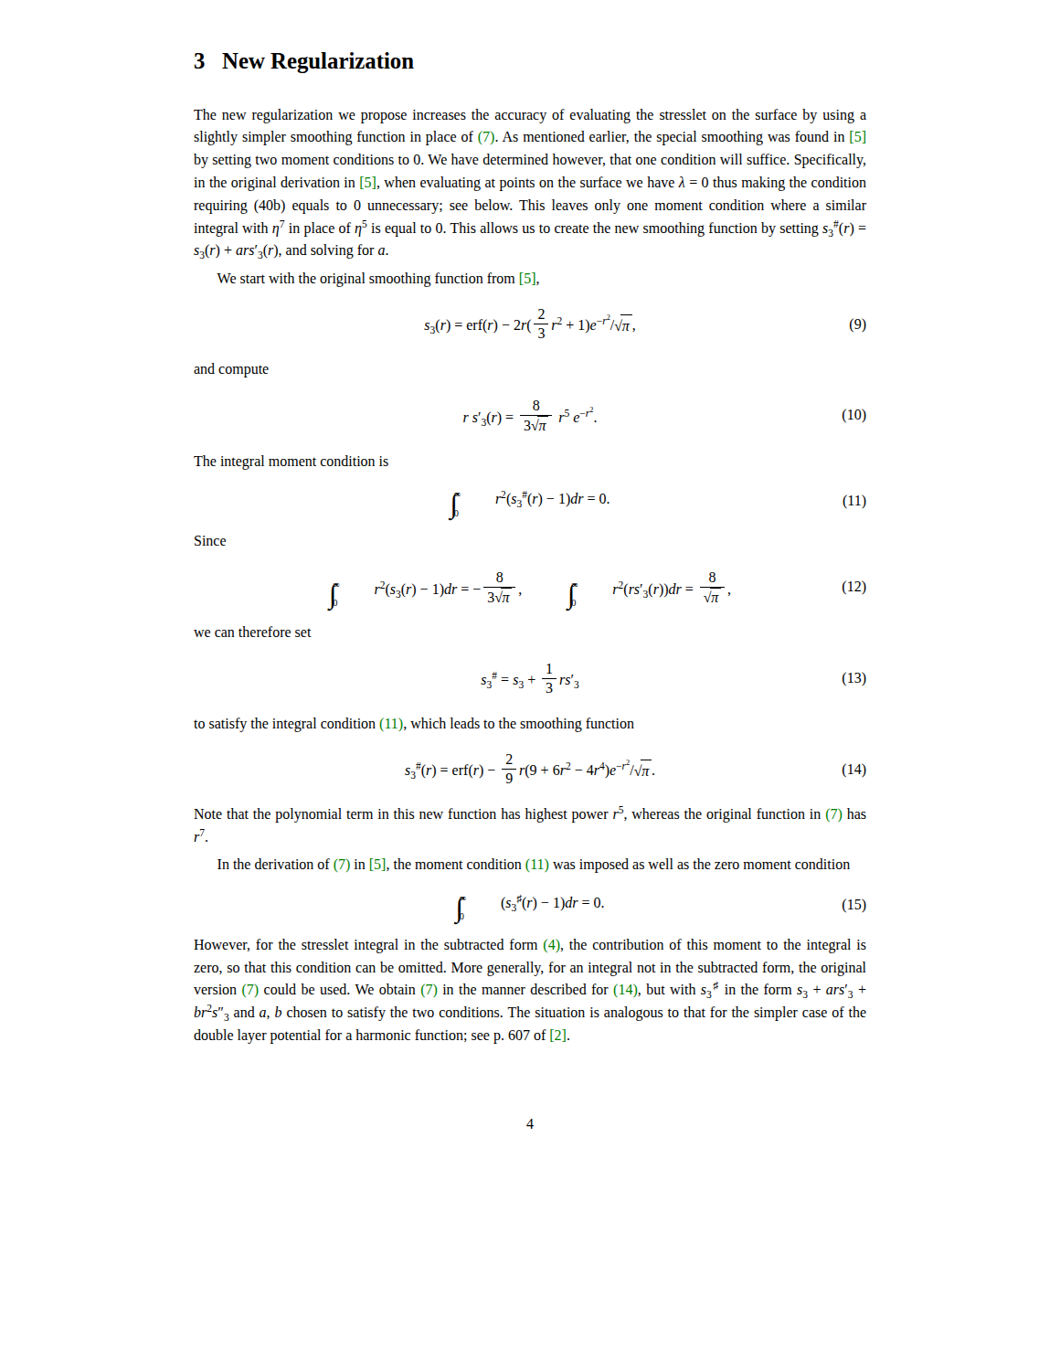3 New Regularization
The new regularization we propose increases the accuracy of evaluating the stresslet on the surface by using a slightly simpler smoothing function in place of (7). As mentioned earlier, the special smoothing was found in [5] by setting two moment conditions to 0. We have determined however, that one condition will suffice. Specifically, in the original derivation in [5], when evaluating at points on the surface we have λ = 0 thus making the condition requiring (40b) equals to 0 unnecessary; see below. This leaves only one moment condition where a similar integral with η7 in place of η5 is equal to 0. This allows us to create the new smoothing function by setting s3#(r) = s3(r) + ars′3(r), and solving for a.
We start with the original smoothing function from [5],
s3(r) = erf(r) − 2r(23 r2 + 1)e−r2/√π, (9)
and compute
r s′3(r) = 83√π r5 e−r2. (10)
The integral moment condition is
∫∞0 r2(s3#(r) − 1)dr = 0. (11)
Since
∫∞0 r2(s3(r) − 1)dr = −83√π, ∫∞0 r2(rs′3(r))dr = 8√π, (12)
we can therefore set
s3# = s3 + 13 rs′3 (13)
to satisfy the integral condition (11), which leads to the smoothing function
s3#(r) = erf(r) − 29 r(9 + 6r2 − 4r4)e−r2/√π. (14)
Note that the polynomial term in this new function has highest power r5, whereas the original function in (7) has r7.
In the derivation of (7) in [5], the moment condition (11) was imposed as well as the zero moment condition
∫∞0(s3♯(r) − 1)dr = 0. (15)
However, for the stresslet integral in the subtracted form (4), the contribution of this moment to the integral is zero, so that this condition can be omitted. More generally, for an integral not in the subtracted form, the original version (7) could be used. We obtain (7) in the manner described for (14), but with s3♯ in the form s3 + ars′3 + br2s″3 and a, b chosen to satisfy the two conditions. The situation is analogous to that for the simpler case of the double layer potential for a harmonic function; see p. 607 of [2].
4